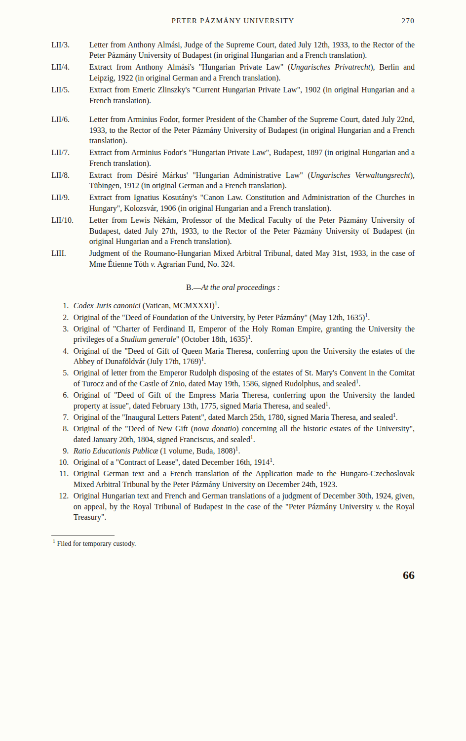Peter Pázmány University 270
LII/3.
Letter from Anthony Almási, Judge of the Supreme Court, dated July 12th, 1933, to the Rector of the Peter Pázmány University of Budapest (in original Hungarian and a French translation).
LII/4.
Extract from Anthony Almási's "Hungarian Private Law" (Ungarisches Privatrecht), Berlin and Leipzig, 1922 (in original German and a French translation).
LII/5.
Extract from Emeric Zlinszky's "Current Hungarian Private Law", 1902 (in original Hungarian and a French translation).
LII/6.
Letter from Arminius Fodor, former President of the Chamber of the Supreme Court, dated July 22nd, 1933, to the Rector of the Peter Pázmány University of Budapest (in original Hungarian and a French translation).
LII/7.
Extract from Arminius Fodor's "Hungarian Private Law", Budapest, 1897 (in original Hungarian and a French translation).
LII/8.
Extract from Désiré Márkus' "Hungarian Administrative Law" (Ungarisches Verwaltungsrecht), Tübingen, 1912 (in original German and a French translation).
LII/9.
Extract from Ignatius Kosutány's "Canon Law. Constitution and Administration of the Churches in Hungary", Kolozsvár, 1906 (in original Hungarian and a French translation).
LII/10.
Letter from Lewis Nékám, Professor of the Medical Faculty of the Peter Pázmány University of Budapest, dated July 27th, 1933, to the Rector of the Peter Pázmány University of Budapest (in original Hungarian and a French translation).
LIII.
Judgment of the Roumano-Hungarian Mixed Arbitral Tribunal, dated May 31st, 1933, in the case of Mme Étienne Tóth v. Agrarian Fund, No. 324.
B.—At the oral proceedings :
Codex Juris canonici (Vatican, MCMXXXI)1.
Original of the "Deed of Foundation of the University, by Peter Pázmány" (May 12th, 1635)1.
Original of "Charter of Ferdinand II, Emperor of the Holy Roman Empire, granting the University the privileges of a Studium generale" (October 18th, 1635)1.
Original of the "Deed of Gift of Queen Maria Theresa, conferring upon the University the estates of the Abbey of Dunaföldvár (July 17th, 1769)1.
Original of letter from the Emperor Rudolph disposing of the estates of St. Mary's Convent in the Comitat of Turocz and of the Castle of Znio, dated May 19th, 1586, signed Rudolphus, and sealed1.
Original of "Deed of Gift of the Empress Maria Theresa, conferring upon the University the landed property at issue", dated February 13th, 1775, signed Maria Theresa, and sealed1.
Original of the "Inaugural Letters Patent", dated March 25th, 1780, signed Maria Theresa, and sealed1.
Original of the "Deed of New Gift (nova donatio) concerning all the historic estates of the University", dated January 20th, 1804, signed Franciscus, and sealed1.
Ratio Educationis Publicæ (1 volume, Buda, 1808)1.
Original of a "Contract of Lease", dated December 16th, 19141.
Original German text and a French translation of the Application made to the Hungaro-Czechoslovak Mixed Arbitral Tribunal by the Peter Pázmány University on December 24th, 1923.
Original Hungarian text and French and German translations of a judgment of December 30th, 1924, given, on appeal, by the Royal Tribunal of Budapest in the case of the "Peter Pázmány University v. the Royal Treasury".
1 Filed for temporary custody.
66